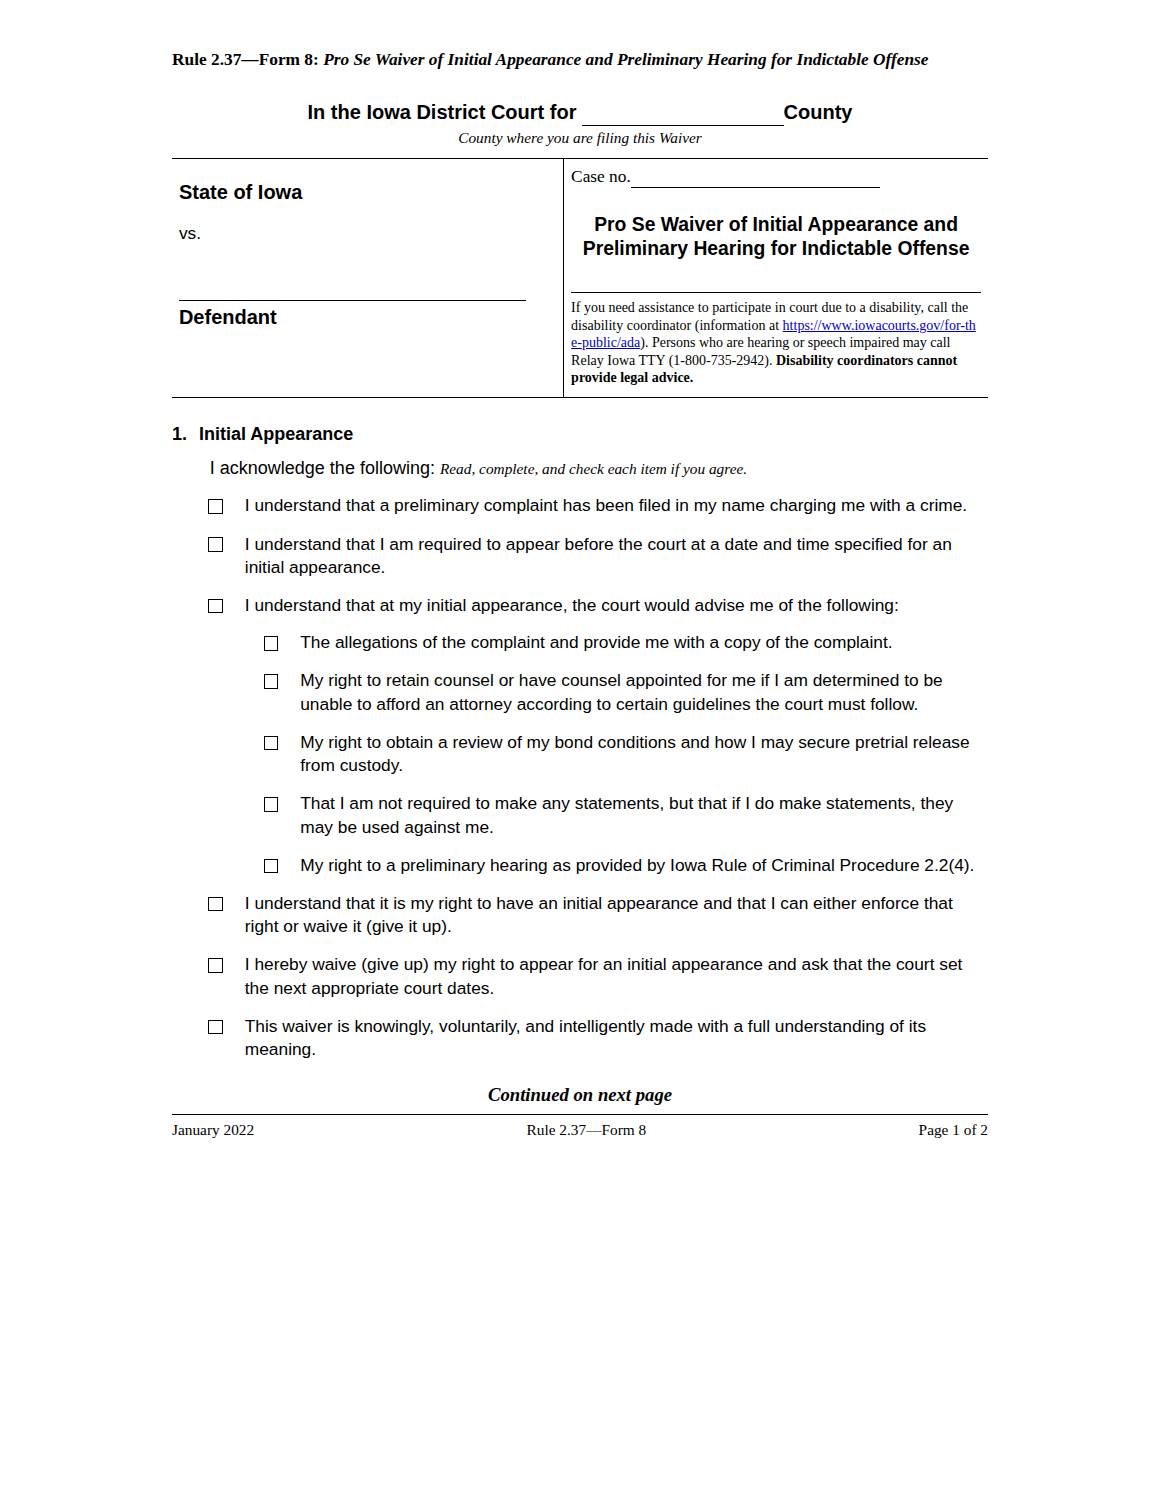Rule 2.37—Form 8: Pro Se Waiver of Initial Appearance and Preliminary Hearing for Indictable Offense
In the Iowa District Court for County
County where you are filing this Waiver
| State of Iowa vs. Defendant | Case no. Pro Se Waiver of Initial Appearance and Preliminary Hearing for Indictable Offense If you need assistance to participate in court due to a disability, call the disability coordinator (information at https://www.iowacourts.gov/for-the-public/ada ). Persons who are hearing or speech impaired may call Relay Iowa TTY (1-800-735-2942). Disability coordinators cannot provide legal advice. |
1. Initial Appearance
I acknowledge the following: Read, complete, and check each item if you agree.
I understand that a preliminary complaint has been filed in my name charging me with a crime.
I understand that I am required to appear before the court at a date and time specified for an initial appearance.
I understand that at my initial appearance, the court would advise me of the following:
The allegations of the complaint and provide me with a copy of the complaint.
My right to retain counsel or have counsel appointed for me if I am determined to be unable to afford an attorney according to certain guidelines the court must follow.
My right to obtain a review of my bond conditions and how I may secure pretrial release from custody.
That I am not required to make any statements, but that if I do make statements, they may be used against me.
My right to a preliminary hearing as provided by Iowa Rule of Criminal Procedure 2.2(4).
I understand that it is my right to have an initial appearance and that I can either enforce that right or waive it (give it up).
I hereby waive (give up) my right to appear for an initial appearance and ask that the court set the next appropriate court dates.
This waiver is knowingly, voluntarily, and intelligently made with a full understanding of its meaning.
Continued on next page
January 2022 Rule 2.37—Form 8 Page 1 of 2